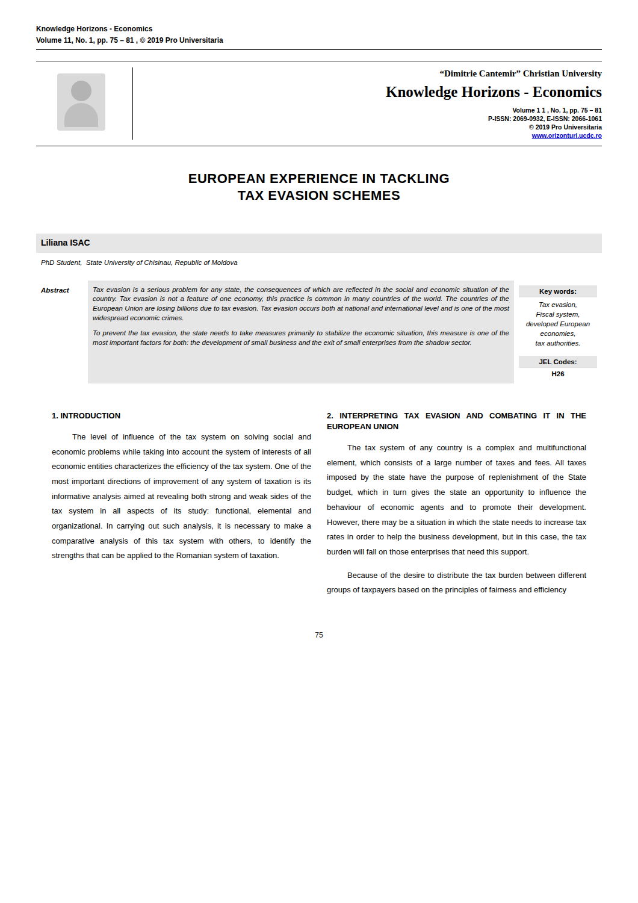Knowledge Horizons - Economics
Volume 11, No. 1, pp. 75 – 81 , © 2019 Pro Universitaria
“Dimitrie Cantemir” Christian University
Knowledge Horizons - Economics
Volume 1 1 , No. 1, pp. 75 – 81
P-ISSN: 2069-0932, E-ISSN: 2066-1061
© 2019 Pro Universitaria
www.orizonturi.ucdc.ro
EUROPEAN EXPERIENCE IN TACKLING
TAX EVASION SCHEMES
Liliana ISAC
PhD Student, State University of Chisinau, Republic of Moldova
| Abstract | Tax evasion is a serious problem for any state, the consequences of which are reflected in the social and economic situation of the country. Tax evasion is not a feature of one economy, this practice is common in many countries of the world. The countries of the European Union are losing billions due to tax evasion. Tax evasion occurs both at national and international level and is one of the most widespread economic crimes. To prevent the tax evasion, the state needs to take measures primarily to stabilize the economic situation, this measure is one of the most important factors for both: the development of small business and the exit of small enterprises from the shadow sector. | Key words: Tax evasion, Fiscal system, developed European economies, tax authorities. JEL Codes: H26 |
1. INTRODUCTION
The level of influence of the tax system on solving social and economic problems while taking into account the system of interests of all economic entities characterizes the efficiency of the tax system. One of the most important directions of improvement of any system of taxation is its informative analysis aimed at revealing both strong and weak sides of the tax system in all aspects of its study: functional, elemental and organizational. In carrying out such analysis, it is necessary to make a comparative analysis of this tax system with others, to identify the strengths that can be applied to the Romanian system of taxation.
2. INTERPRETING TAX EVASION AND COMBATING IT IN THE EUROPEAN UNION
The tax system of any country is a complex and multifunctional element, which consists of a large number of taxes and fees. All taxes imposed by the state have the purpose of replenishment of the State budget, which in turn gives the state an opportunity to influence the behaviour of economic agents and to promote their development. However, there may be a situation in which the state needs to increase tax rates in order to help the business development, but in this case, the tax burden will fall on those enterprises that need this support.
Because of the desire to distribute the tax burden between different groups of taxpayers based on the principles of fairness and efficiency
75